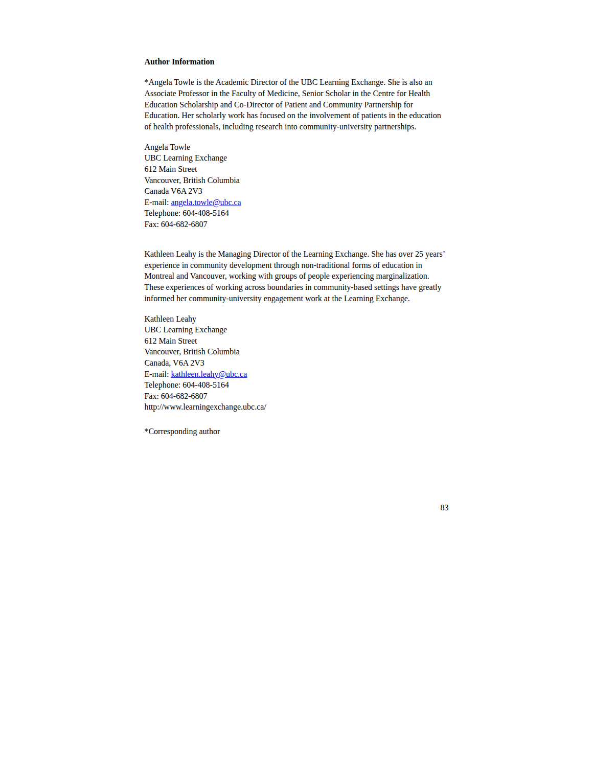Author Information
*Angela Towle is the Academic Director of the UBC Learning Exchange. She is also an Associate Professor in the Faculty of Medicine, Senior Scholar in the Centre for Health Education Scholarship and Co-Director of Patient and Community Partnership for Education. Her scholarly work has focused on the involvement of patients in the education of health professionals, including research into community-university partnerships.
Angela Towle
UBC Learning Exchange
612 Main Street
Vancouver, British Columbia
Canada V6A 2V3
E-mail: angela.towle@ubc.ca
Telephone: 604-408-5164
Fax: 604-682-6807
Kathleen Leahy is the Managing Director of the Learning Exchange. She has over 25 years’ experience in community development through non-traditional forms of education in Montreal and Vancouver, working with groups of people experiencing marginalization. These experiences of working across boundaries in community-based settings have greatly informed her community-university engagement work at the Learning Exchange.
Kathleen Leahy
UBC Learning Exchange
612 Main Street
Vancouver, British Columbia
Canada, V6A 2V3
E-mail: kathleen.leahy@ubc.ca
Telephone: 604-408-5164
Fax: 604-682-6807
http://www.learningexchange.ubc.ca/
*Corresponding author
83